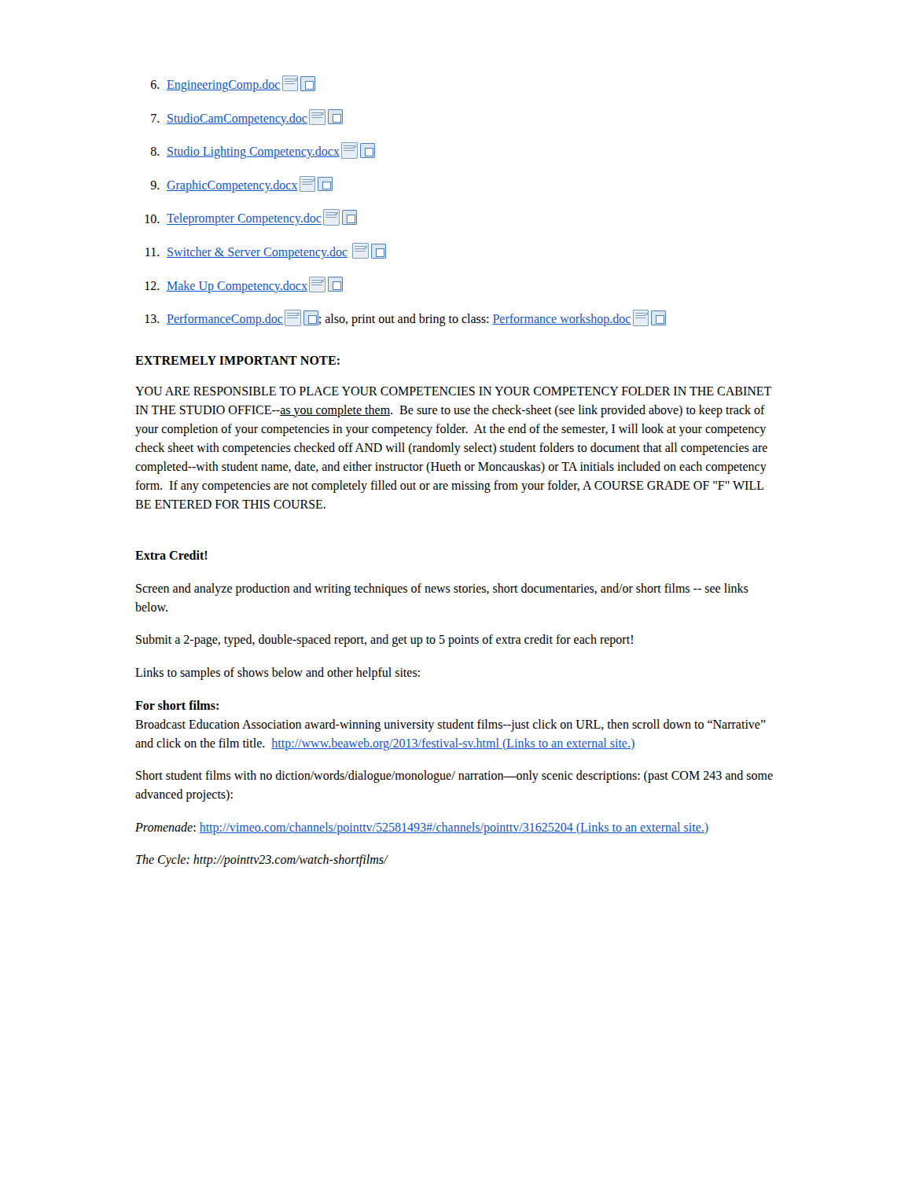EngineeringComp.doc
StudioCamCompetency.doc
Studio Lighting Competency.docx
GraphicCompetency.docx
Teleprompter Competency.doc
Switcher & Server Competency.doc
Make Up Competency.docx
PerformanceComp.doc ; also, print out and bring to class: Performance workshop.doc
EXTREMELY IMPORTANT NOTE:
YOU ARE RESPONSIBLE TO PLACE YOUR COMPETENCIES IN YOUR COMPETENCY FOLDER IN THE CABINET IN THE STUDIO OFFICE--as you complete them. Be sure to use the check-sheet (see link provided above) to keep track of your completion of your competencies in your competency folder. At the end of the semester, I will look at your competency check sheet with competencies checked off AND will (randomly select) student folders to document that all competencies are completed--with student name, date, and either instructor (Hueth or Moncauskas) or TA initials included on each competency form. If any competencies are not completely filled out or are missing from your folder, A COURSE GRADE OF "F" WILL BE ENTERED FOR THIS COURSE.
Extra Credit!
Screen and analyze production and writing techniques of news stories, short documentaries, and/or short films -- see links below.
Submit a 2-page, typed, double-spaced report, and get up to 5 points of extra credit for each report!
Links to samples of shows below and other helpful sites:
For short films:
Broadcast Education Association award-winning university student films--just click on URL, then scroll down to “Narrative” and click on the film title. http://www.beaweb.org/2013/festival-sv.html (Links to an external site.)
Short student films with no diction/words/dialogue/monologue/ narration—only scenic descriptions: (past COM 243 and some advanced projects):
Promenade: http://vimeo.com/channels/pointtv/52581493#/channels/pointtv/31625204 (Links to an external site.)
The Cycle: http://pointtv23.com/watch-shortfilms/